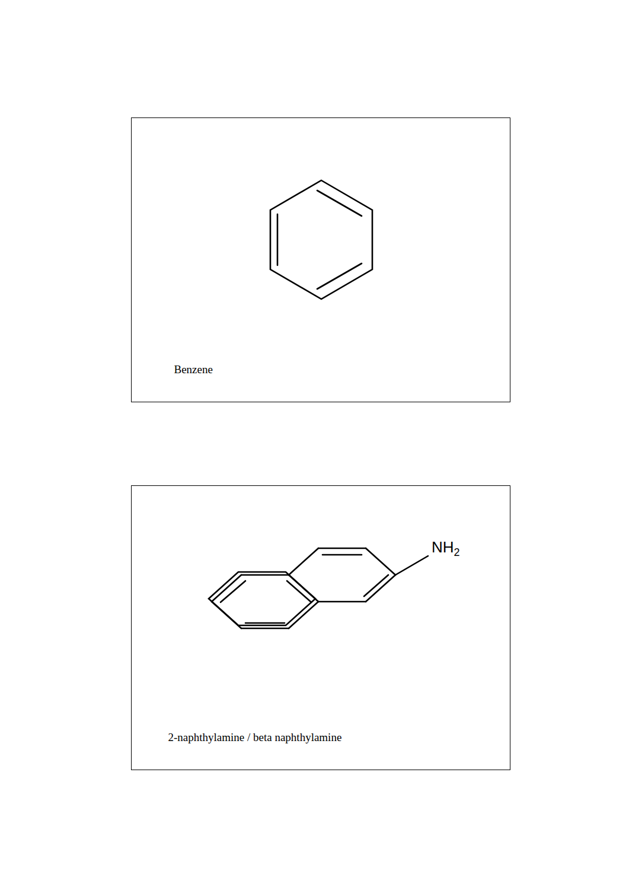Benzene
NH2
2-naphthylamine / beta naphthylamine